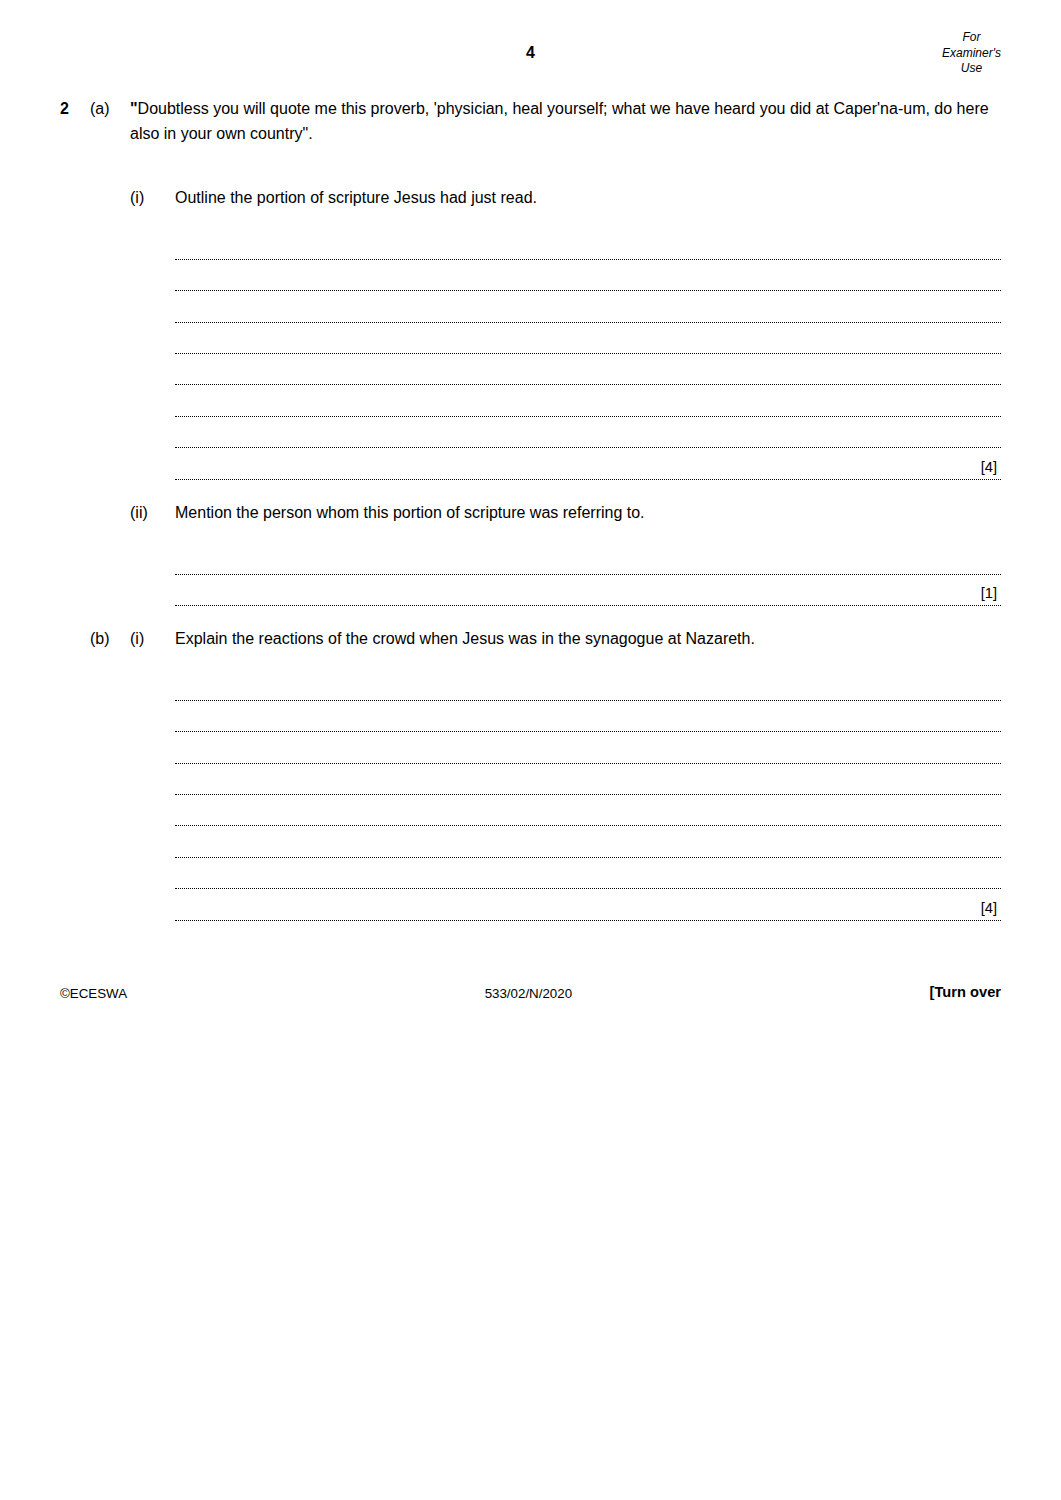4
For
Examiner's
Use
2
(a)
"Doubtless you will quote me this proverb, 'physician, heal yourself; what we have heard you did at Caper'na-um, do here also in your own country".
(i)
Outline the portion of scripture Jesus had just read.
[4]
(ii)
Mention the person whom this portion of scripture was referring to.
[1]
(b)
(i)
Explain the reactions of the crowd when Jesus was in the synagogue at Nazareth.
[4]
©ECESWA
533/02/N/2020
[Turn over